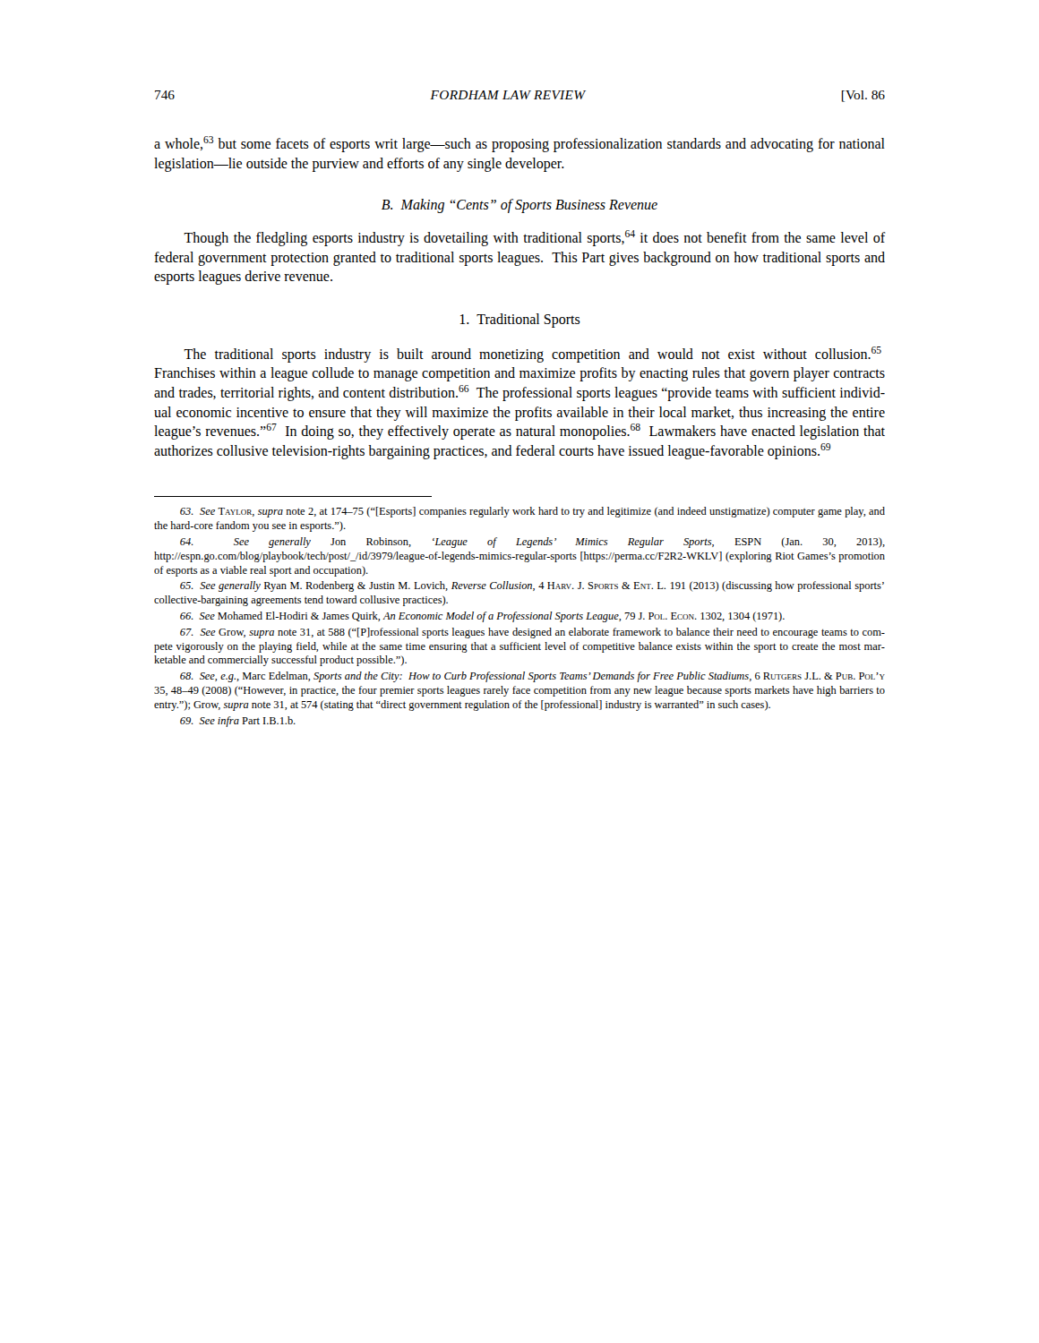746 FORDHAM LAW REVIEW [Vol. 86
a whole,63 but some facets of esports writ large—such as proposing professionalization standards and advocating for national legislation—lie outside the purview and efforts of any single developer.
B. Making “Cents” of Sports Business Revenue
Though the fledgling esports industry is dovetailing with traditional sports,64 it does not benefit from the same level of federal government protection granted to traditional sports leagues. This Part gives background on how traditional sports and esports leagues derive revenue.
1. Traditional Sports
The traditional sports industry is built around monetizing competition and would not exist without collusion.65 Franchises within a league collude to manage competition and maximize profits by enacting rules that govern player contracts and trades, territorial rights, and content distribution.66 The professional sports leagues “provide teams with sufficient individual economic incentive to ensure that they will maximize the profits available in their local market, thus increasing the entire league’s revenues.”67 In doing so, they effectively operate as natural monopolies.68 Lawmakers have enacted legislation that authorizes collusive television-rights bargaining practices, and federal courts have issued league-favorable opinions.69
63. See Taylor, supra note 2, at 174–75 (“[Esports] companies regularly work hard to try and legitimize (and indeed unstigmatize) computer game play, and the hard-core fandom you see in esports.”).
64. See generally Jon Robinson, ‘League of Legends’ Mimics Regular Sports, ESPN (Jan. 30, 2013), http://espn.go.com/blog/playbook/tech/post/_/id/3979/league-of-legends-mimics-regular-sports [https://perma.cc/F2R2-WKLV] (exploring Riot Games’s promotion of esports as a viable real sport and occupation).
65. See generally Ryan M. Rodenberg & Justin M. Lovich, Reverse Collusion, 4 Harv. J. Sports & Ent. L. 191 (2013) (discussing how professional sports’ collective-bargaining agreements tend toward collusive practices).
66. See Mohamed El-Hodiri & James Quirk, An Economic Model of a Professional Sports League, 79 J. Pol. Econ. 1302, 1304 (1971).
67. See Grow, supra note 31, at 588 (“[P]rofessional sports leagues have designed an elaborate framework to balance their need to encourage teams to compete vigorously on the playing field, while at the same time ensuring that a sufficient level of competitive balance exists within the sport to create the most marketable and commercially successful product possible.”).
68. See, e.g., Marc Edelman, Sports and the City: How to Curb Professional Sports Teams’ Demands for Free Public Stadiums, 6 Rutgers J.L. & Pub. Pol’y 35, 48–49 (2008) (“However, in practice, the four premier sports leagues rarely face competition from any new league because sports markets have high barriers to entry.”); Grow, supra note 31, at 574 (stating that “direct government regulation of the [professional] industry is warranted” in such cases).
69. See infra Part I.B.1.b.